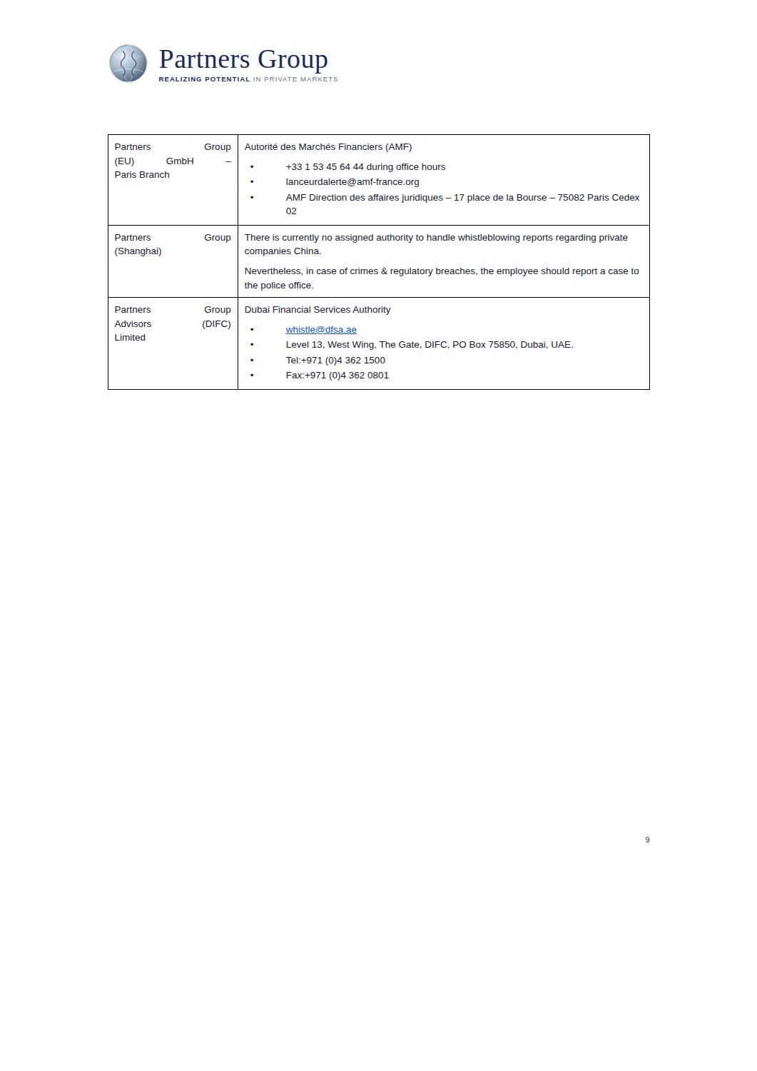Partners Group
REALIZING POTENTIAL IN PRIVATE MARKETS
| Partners Group (EU) GmbH – Paris Branch | Autorité des Marchés Financiers (AMF) +33 1 53 45 64 44 during office hours lanceurdalerte@amf-france.org AMF Direction des affaires juridiques – 17 place de la Bourse – 75082 Paris Cedex 02 |
| Partners Group (Shanghai) | There is currently no assigned authority to handle whistleblowing reports regarding private companies China. Nevertheless, in case of crimes & regulatory breaches, the employee should report a case to the police office. |
| Partners Group Advisors (DIFC) Limited | Dubai Financial Services Authority whistle@dfsa.ae Level 13, West Wing, The Gate, DIFC, PO Box 75850, Dubai, UAE. Tel:+971 (0)4 362 1500 Fax:+971 (0)4 362 0801 |
9